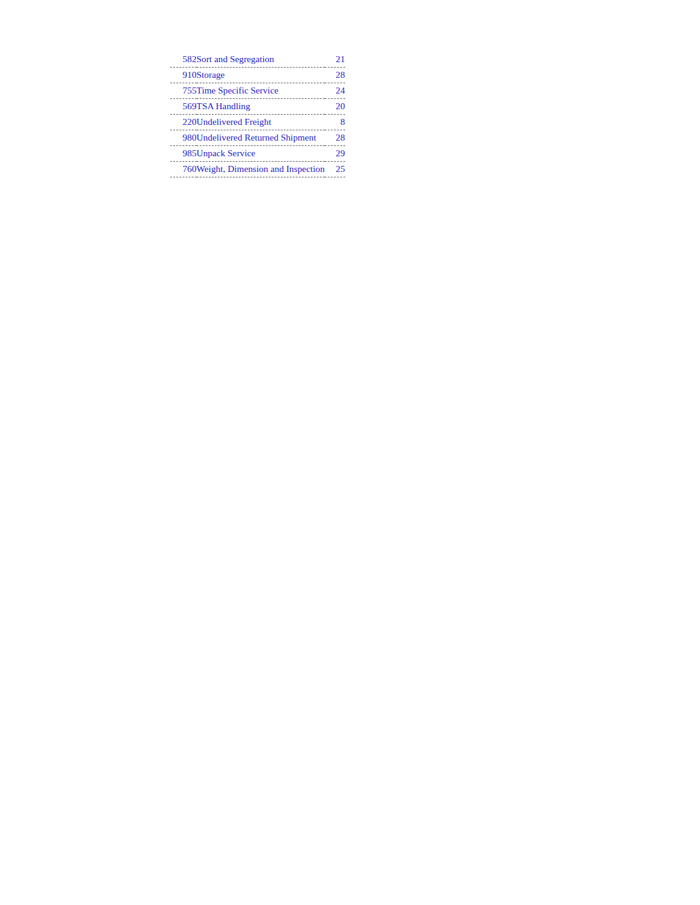| 582 | Sort and Segregation | 21 |
| 910 | Storage | 28 |
| 755 | Time Specific Service | 24 |
| 569 | TSA Handling | 20 |
| 220 | Undelivered Freight | 8 |
| 980 | Undelivered Returned Shipment | 28 |
| 985 | Unpack Service | 29 |
| 760 | Weight, Dimension and Inspection | 25 |